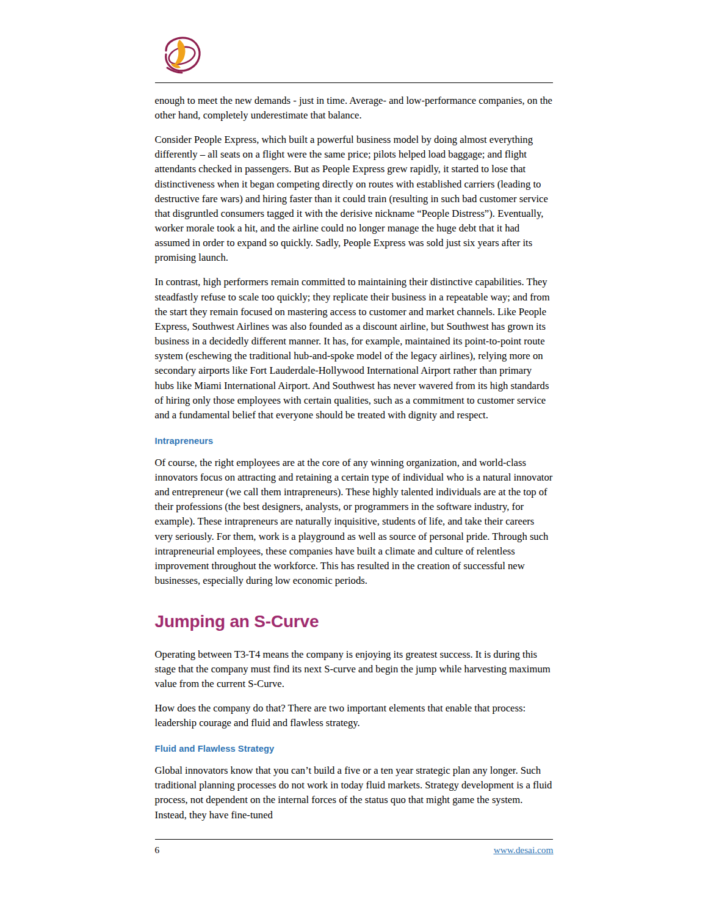enough to meet the new demands - just in time. Average- and low-performance companies, on the other hand, completely underestimate that balance.
Consider People Express, which built a powerful business model by doing almost everything differently – all seats on a flight were the same price; pilots helped load baggage; and flight attendants checked in passengers. But as People Express grew rapidly, it started to lose that distinctiveness when it began competing directly on routes with established carriers (leading to destructive fare wars) and hiring faster than it could train (resulting in such bad customer service that disgruntled consumers tagged it with the derisive nickname “People Distress”). Eventually, worker morale took a hit, and the airline could no longer manage the huge debt that it had assumed in order to expand so quickly. Sadly, People Express was sold just six years after its promising launch.
In contrast, high performers remain committed to maintaining their distinctive capabilities. They steadfastly refuse to scale too quickly; they replicate their business in a repeatable way; and from the start they remain focused on mastering access to customer and market channels. Like People Express, Southwest Airlines was also founded as a discount airline, but Southwest has grown its business in a decidedly different manner. It has, for example, maintained its point-to-point route system (eschewing the traditional hub-and-spoke model of the legacy airlines), relying more on secondary airports like Fort Lauderdale-Hollywood International Airport rather than primary hubs like Miami International Airport. And Southwest has never wavered from its high standards of hiring only those employees with certain qualities, such as a commitment to customer service and a fundamental belief that everyone should be treated with dignity and respect.
Intrapreneurs
Of course, the right employees are at the core of any winning organization, and world-class innovators focus on attracting and retaining a certain type of individual who is a natural innovator and entrepreneur (we call them intrapreneurs). These highly talented individuals are at the top of their professions (the best designers, analysts, or programmers in the software industry, for example). These intrapreneurs are naturally inquisitive, students of life, and take their careers very seriously. For them, work is a playground as well as source of personal pride. Through such intrapreneurial employees, these companies have built a climate and culture of relentless improvement throughout the workforce. This has resulted in the creation of successful new businesses, especially during low economic periods.
Jumping an S-Curve
Operating between T3-T4 means the company is enjoying its greatest success. It is during this stage that the company must find its next S-curve and begin the jump while harvesting maximum value from the current S-Curve.
How does the company do that? There are two important elements that enable that process: leadership courage and fluid and flawless strategy.
Fluid and Flawless Strategy
Global innovators know that you can’t build a five or a ten year strategic plan any longer. Such traditional planning processes do not work in today fluid markets. Strategy development is a fluid process, not dependent on the internal forces of the status quo that might game the system. Instead, they have fine-tuned
6 www.desai.com